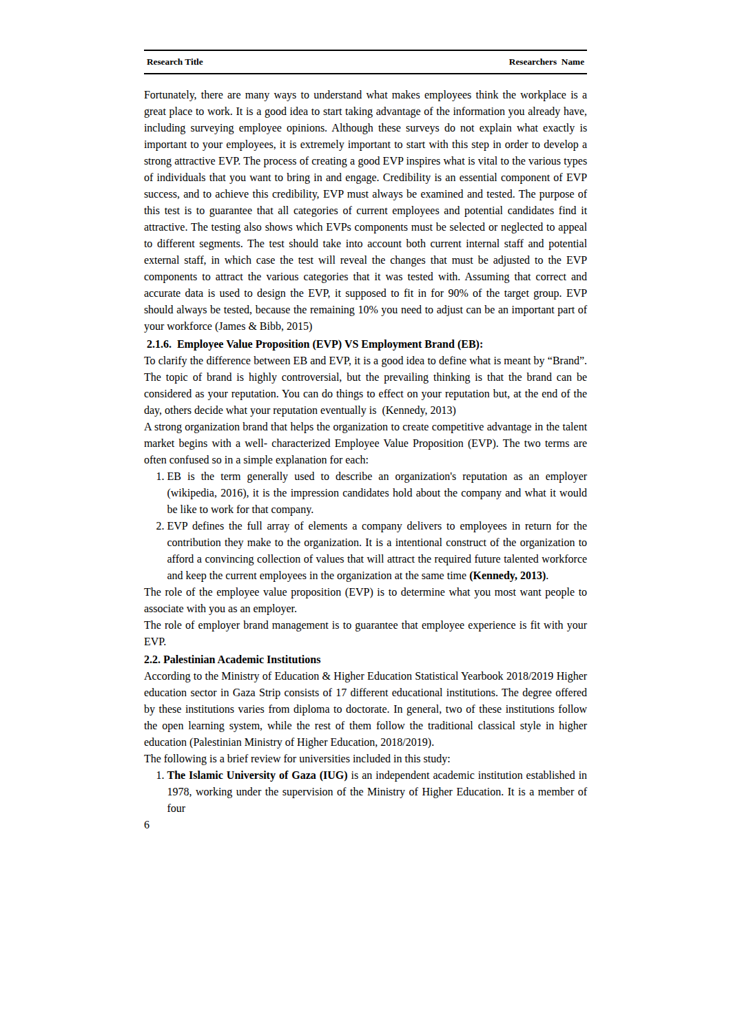Research Title Researchers Name
Fortunately, there are many ways to understand what makes employees think the workplace is a great place to work. It is a good idea to start taking advantage of the information you already have, including surveying employee opinions. Although these surveys do not explain what exactly is important to your employees, it is extremely important to start with this step in order to develop a strong attractive EVP. The process of creating a good EVP inspires what is vital to the various types of individuals that you want to bring in and engage. Credibility is an essential component of EVP success, and to achieve this credibility, EVP must always be examined and tested. The purpose of this test is to guarantee that all categories of current employees and potential candidates find it attractive. The testing also shows which EVPs components must be selected or neglected to appeal to different segments. The test should take into account both current internal staff and potential external staff, in which case the test will reveal the changes that must be adjusted to the EVP components to attract the various categories that it was tested with. Assuming that correct and accurate data is used to design the EVP, it supposed to fit in for 90% of the target group. EVP should always be tested, because the remaining 10% you need to adjust can be an important part of your workforce (James & Bibb, 2015)
2.1.6. Employee Value Proposition (EVP) VS Employment Brand (EB):
To clarify the difference between EB and EVP, it is a good idea to define what is meant by “Brand”. The topic of brand is highly controversial, but the prevailing thinking is that the brand can be considered as your reputation. You can do things to effect on your reputation but, at the end of the day, others decide what your reputation eventually is (Kennedy, 2013)
A strong organization brand that helps the organization to create competitive advantage in the talent market begins with a well- characterized Employee Value Proposition (EVP). The two terms are often confused so in a simple explanation for each:
EB is the term generally used to describe an organization's reputation as an employer (wikipedia, 2016), it is the impression candidates hold about the company and what it would be like to work for that company.
EVP defines the full array of elements a company delivers to employees in return for the contribution they make to the organization. It is a intentional construct of the organization to afford a convincing collection of values that will attract the required future talented workforce and keep the current employees in the organization at the same time (Kennedy, 2013).
The role of the employee value proposition (EVP) is to determine what you most want people to associate with you as an employer.
The role of employer brand management is to guarantee that employee experience is fit with your EVP.
2.2. Palestinian Academic Institutions
According to the Ministry of Education & Higher Education Statistical Yearbook 2018/2019 Higher education sector in Gaza Strip consists of 17 different educational institutions. The degree offered by these institutions varies from diploma to doctorate. In general, two of these institutions follow the open learning system, while the rest of them follow the traditional classical style in higher education (Palestinian Ministry of Higher Education, 2018/2019).
The following is a brief review for universities included in this study:
The Islamic University of Gaza (IUG) is an independent academic institution established in 1978, working under the supervision of the Ministry of Higher Education. It is a member of four
6